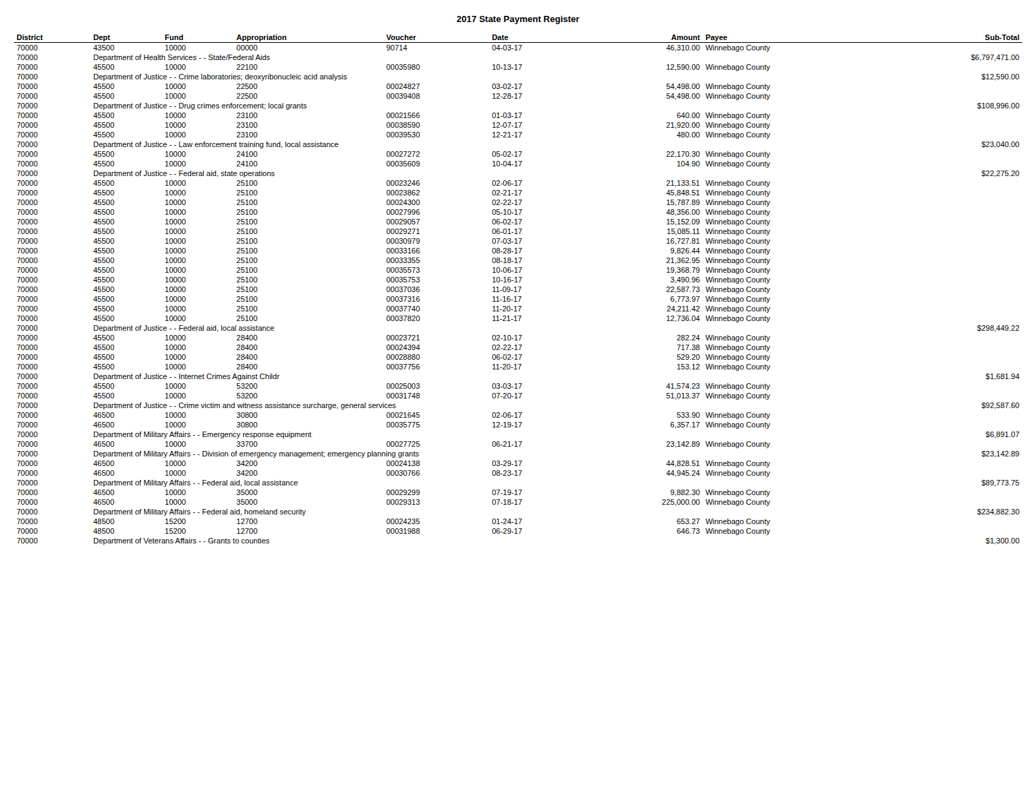2017 State Payment Register
| District | Dept | Fund | Appropriation | Voucher | Date | Amount | Payee | Sub-Total |
| --- | --- | --- | --- | --- | --- | --- | --- | --- |
| 70000 | 43500 | 10000 | 00000 | 90714 | 04-03-17 | 46,310.00 | Winnebago County | |
| 70000 | Department of Health Services - - State/Federal Aids | $6,797,471.00 |
| 70000 | 45500 | 10000 | 22100 | 00035980 | 10-13-17 | 12,590.00 | Winnebago County | |
| 70000 | Department of Justice - - Crime laboratories; deoxyribonucleic acid analysis | $12,590.00 |
| 70000 | 45500 | 10000 | 22500 | 00024827 | 03-02-17 | 54,498.00 | Winnebago County | |
| 70000 | 45500 | 10000 | 22500 | 00039408 | 12-28-17 | 54,498.00 | Winnebago County | |
| 70000 | Department of Justice - - Drug crimes enforcement; local grants | $108,996.00 |
| 70000 | 45500 | 10000 | 23100 | 00021566 | 01-03-17 | 640.00 | Winnebago County | |
| 70000 | 45500 | 10000 | 23100 | 00038590 | 12-07-17 | 21,920.00 | Winnebago County | |
| 70000 | 45500 | 10000 | 23100 | 00039530 | 12-21-17 | 480.00 | Winnebago County | |
| 70000 | Department of Justice - - Law enforcement training fund, local assistance | $23,040.00 |
| 70000 | 45500 | 10000 | 24100 | 00027272 | 05-02-17 | 22,170.30 | Winnebago County | |
| 70000 | 45500 | 10000 | 24100 | 00035609 | 10-04-17 | 104.90 | Winnebago County | |
| 70000 | Department of Justice - - Federal aid, state operations | $22,275.20 |
| 70000 | 45500 | 10000 | 25100 | 00023246 | 02-06-17 | 21,133.51 | Winnebago County | |
| 70000 | 45500 | 10000 | 25100 | 00023862 | 02-21-17 | 45,848.51 | Winnebago County | |
| 70000 | 45500 | 10000 | 25100 | 00024300 | 02-22-17 | 15,787.89 | Winnebago County | |
| 70000 | 45500 | 10000 | 25100 | 00027996 | 05-10-17 | 48,356.00 | Winnebago County | |
| 70000 | 45500 | 10000 | 25100 | 00029057 | 06-02-17 | 15,152.09 | Winnebago County | |
| 70000 | 45500 | 10000 | 25100 | 00029271 | 06-01-17 | 15,085.11 | Winnebago County | |
| 70000 | 45500 | 10000 | 25100 | 00030979 | 07-03-17 | 16,727.81 | Winnebago County | |
| 70000 | 45500 | 10000 | 25100 | 00033166 | 08-28-17 | 9,826.44 | Winnebago County | |
| 70000 | 45500 | 10000 | 25100 | 00033355 | 08-18-17 | 21,362.95 | Winnebago County | |
| 70000 | 45500 | 10000 | 25100 | 00035573 | 10-06-17 | 19,368.79 | Winnebago County | |
| 70000 | 45500 | 10000 | 25100 | 00035753 | 10-16-17 | 3,490.96 | Winnebago County | |
| 70000 | 45500 | 10000 | 25100 | 00037036 | 11-09-17 | 22,587.73 | Winnebago County | |
| 70000 | 45500 | 10000 | 25100 | 00037316 | 11-16-17 | 6,773.97 | Winnebago County | |
| 70000 | 45500 | 10000 | 25100 | 00037740 | 11-20-17 | 24,211.42 | Winnebago County | |
| 70000 | 45500 | 10000 | 25100 | 00037820 | 11-21-17 | 12,736.04 | Winnebago County | |
| 70000 | Department of Justice - - Federal aid, local assistance | $298,449.22 |
| 70000 | 45500 | 10000 | 28400 | 00023721 | 02-10-17 | 282.24 | Winnebago County | |
| 70000 | 45500 | 10000 | 28400 | 00024394 | 02-22-17 | 717.38 | Winnebago County | |
| 70000 | 45500 | 10000 | 28400 | 00028880 | 06-02-17 | 529.20 | Winnebago County | |
| 70000 | 45500 | 10000 | 28400 | 00037756 | 11-20-17 | 153.12 | Winnebago County | |
| 70000 | Department of Justice - - Internet Crimes Against Childr | $1,681.94 |
| 70000 | 45500 | 10000 | 53200 | 00025003 | 03-03-17 | 41,574.23 | Winnebago County | |
| 70000 | 45500 | 10000 | 53200 | 00031748 | 07-20-17 | 51,013.37 | Winnebago County | |
| 70000 | Department of Justice - - Crime victim and witness assistance surcharge, general services | $92,587.60 |
| 70000 | 46500 | 10000 | 30800 | 00021645 | 02-06-17 | 533.90 | Winnebago County | |
| 70000 | 46500 | 10000 | 30800 | 00035775 | 12-19-17 | 6,357.17 | Winnebago County | |
| 70000 | Department of Military Affairs - - Emergency response equipment | $6,891.07 |
| 70000 | 46500 | 10000 | 33700 | 00027725 | 06-21-17 | 23,142.89 | Winnebago County | |
| 70000 | Department of Military Affairs - - Division of emergency management; emergency planning grants | $23,142.89 |
| 70000 | 46500 | 10000 | 34200 | 00024138 | 03-29-17 | 44,828.51 | Winnebago County | |
| 70000 | 46500 | 10000 | 34200 | 00030766 | 08-23-17 | 44,945.24 | Winnebago County | |
| 70000 | Department of Military Affairs - - Federal aid, local assistance | $89,773.75 |
| 70000 | 46500 | 10000 | 35000 | 00029299 | 07-19-17 | 9,882.30 | Winnebago County | |
| 70000 | 46500 | 10000 | 35000 | 00029313 | 07-18-17 | 225,000.00 | Winnebago County | |
| 70000 | Department of Military Affairs - - Federal aid, homeland security | $234,882.30 |
| 70000 | 48500 | 15200 | 12700 | 00024235 | 01-24-17 | 653.27 | Winnebago County | |
| 70000 | 48500 | 15200 | 12700 | 00031988 | 06-29-17 | 646.73 | Winnebago County | |
| 70000 | Department of Veterans Affairs - - Grants to counties | $1,300.00 |